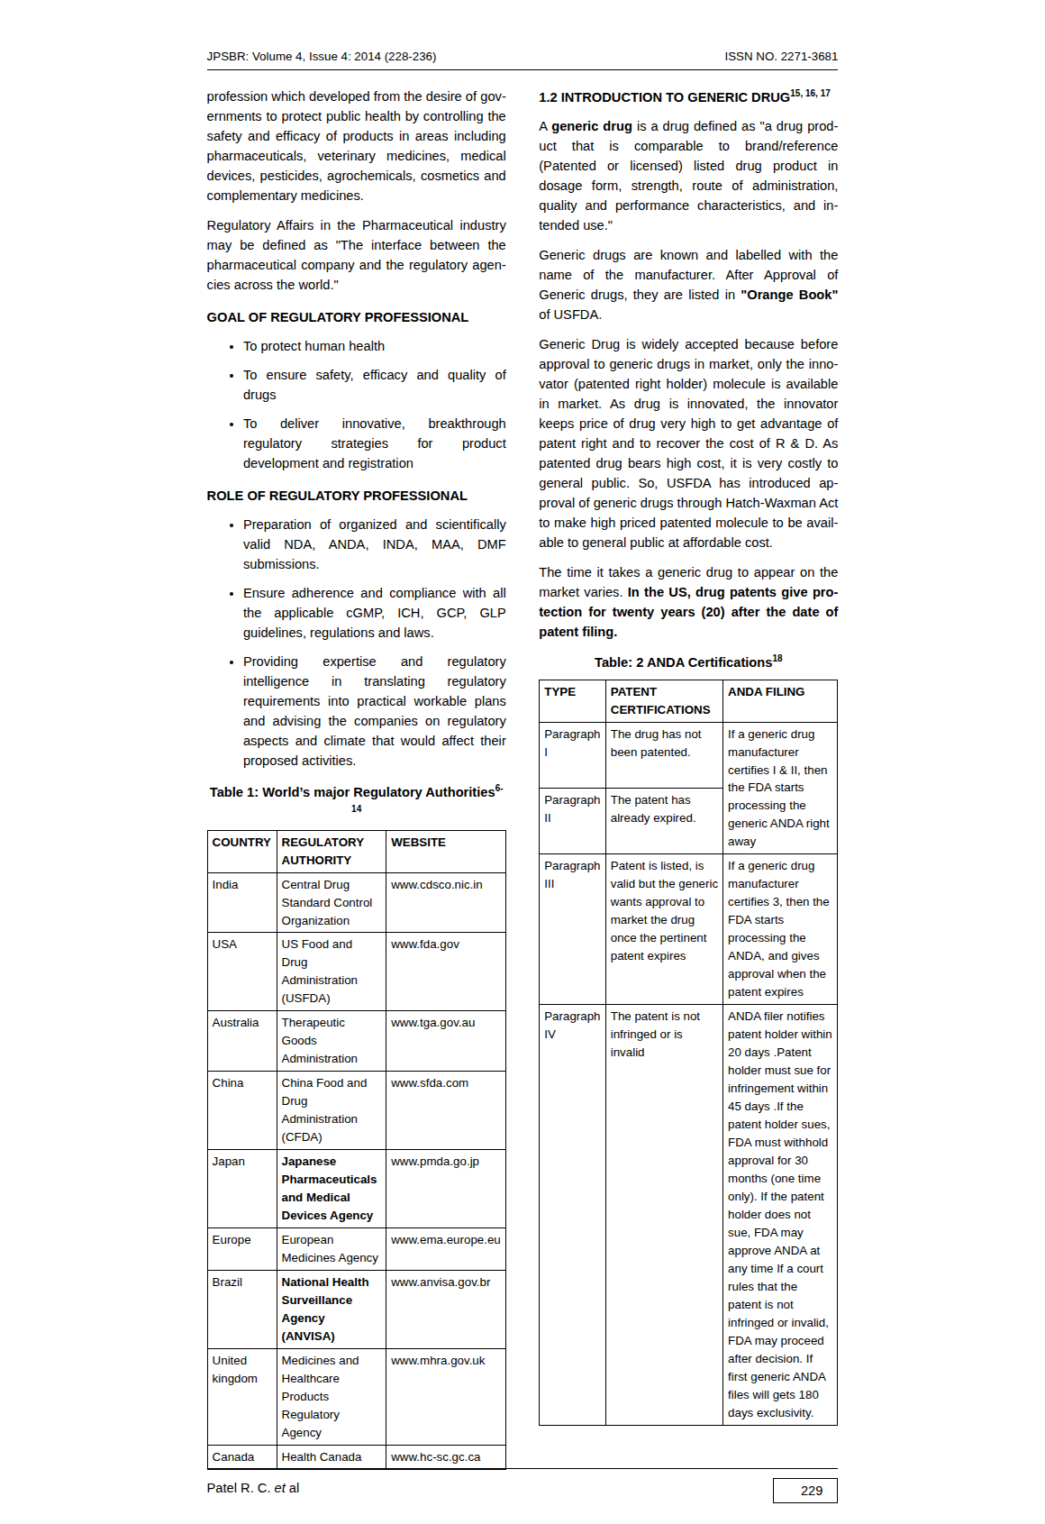JPSBR: Volume 4, Issue 4: 2014 (228-236) ISSN NO. 2271-3681
profession which developed from the desire of governments to protect public health by controlling the safety and efficacy of products in areas including pharmaceuticals, veterinary medicines, medical devices, pesticides, agrochemicals, cosmetics and complementary medicines.
Regulatory Affairs in the Pharmaceutical industry may be defined as "The interface between the pharmaceutical company and the regulatory agencies across the world."
GOAL OF REGULATORY PROFESSIONAL
To protect human health
To ensure safety, efficacy and quality of drugs
To deliver innovative, breakthrough regulatory strategies for product development and registration
ROLE OF REGULATORY PROFESSIONAL
Preparation of organized and scientifically valid NDA, ANDA, INDA, MAA, DMF submissions.
Ensure adherence and compliance with all the applicable cGMP, ICH, GCP, GLP guidelines, regulations and laws.
Providing expertise and regulatory intelligence in translating regulatory requirements into practical workable plans and advising the companies on regulatory aspects and climate that would affect their proposed activities.
Table 1: World’s major Regulatory Authorities6-14
| COUNTRY | REGULATORY AUTHORITY | WEBSITE |
| --- | --- | --- |
| India | Central Drug Standard Control Organization | www.cdsco.nic.in |
| USA | US Food and Drug Administration (USFDA) | www.fda.gov |
| Australia | Therapeutic Goods Administration | www.tga.gov.au |
| China | China Food and Drug Administration (CFDA) | www.sfda.com |
| Japan | Japanese Pharmaceuticals and Medical Devices Agency | www.pmda.go.jp |
| Europe | European Medicines Agency | www.ema.europe.eu |
| Brazil | National Health Surveillance Agency (ANVISA) | www.anvisa.gov.br |
| United kingdom | Medicines and Healthcare Products Regulatory Agency | www.mhra.gov.uk |
| Canada | Health Canada | www.hc-sc.gc.ca |
1.2 INTRODUCTION TO GENERIC DRUG15, 16, 17
A generic drug is a drug defined as "a drug product that is comparable to brand/reference (Patented or licensed) listed drug product in dosage form, strength, route of administration, quality and performance characteristics, and intended use."
Generic drugs are known and labelled with the name of the manufacturer. After Approval of Generic drugs, they are listed in "Orange Book" of USFDA.
Generic Drug is widely accepted because before approval to generic drugs in market, only the innovator (patented right holder) molecule is available in market. As drug is innovated, the innovator keeps price of drug very high to get advantage of patent right and to recover the cost of R & D. As patented drug bears high cost, it is very costly to general public. So, USFDA has introduced approval of generic drugs through Hatch-Waxman Act to make high priced patented molecule to be available to general public at affordable cost.
The time it takes a generic drug to appear on the market varies. In the US, drug patents give protection for twenty years (20) after the date of patent filing.
Table: 2 ANDA Certifications18
| TYPE | PATENT CERTIFICATIONS | ANDA FILING |
| --- | --- | --- |
| Paragraph I | The drug has not been patented. | If a generic drug manufacturer certifies I & II, then the FDA starts processing the generic ANDA right away |
| Paragraph II | The patent has already expired. |
| Paragraph III | Patent is listed, is valid but the generic wants approval to market the drug once the pertinent patent expires | If a generic drug manufacturer certifies 3, then the FDA starts processing the ANDA, and gives approval when the patent expires |
| Paragraph IV | The patent is not infringed or is invalid | ANDA filer notifies patent holder within 20 days .Patent holder must sue for infringement within 45 days .If the patent holder sues, FDA must withhold approval for 30 months (one time only). If the patent holder does not sue, FDA may approve ANDA at any time If a court rules that the patent is not infringed or invalid, FDA may proceed after decision. If first generic ANDA files will gets 180 days exclusivity. |
Patel R. C. et al 229